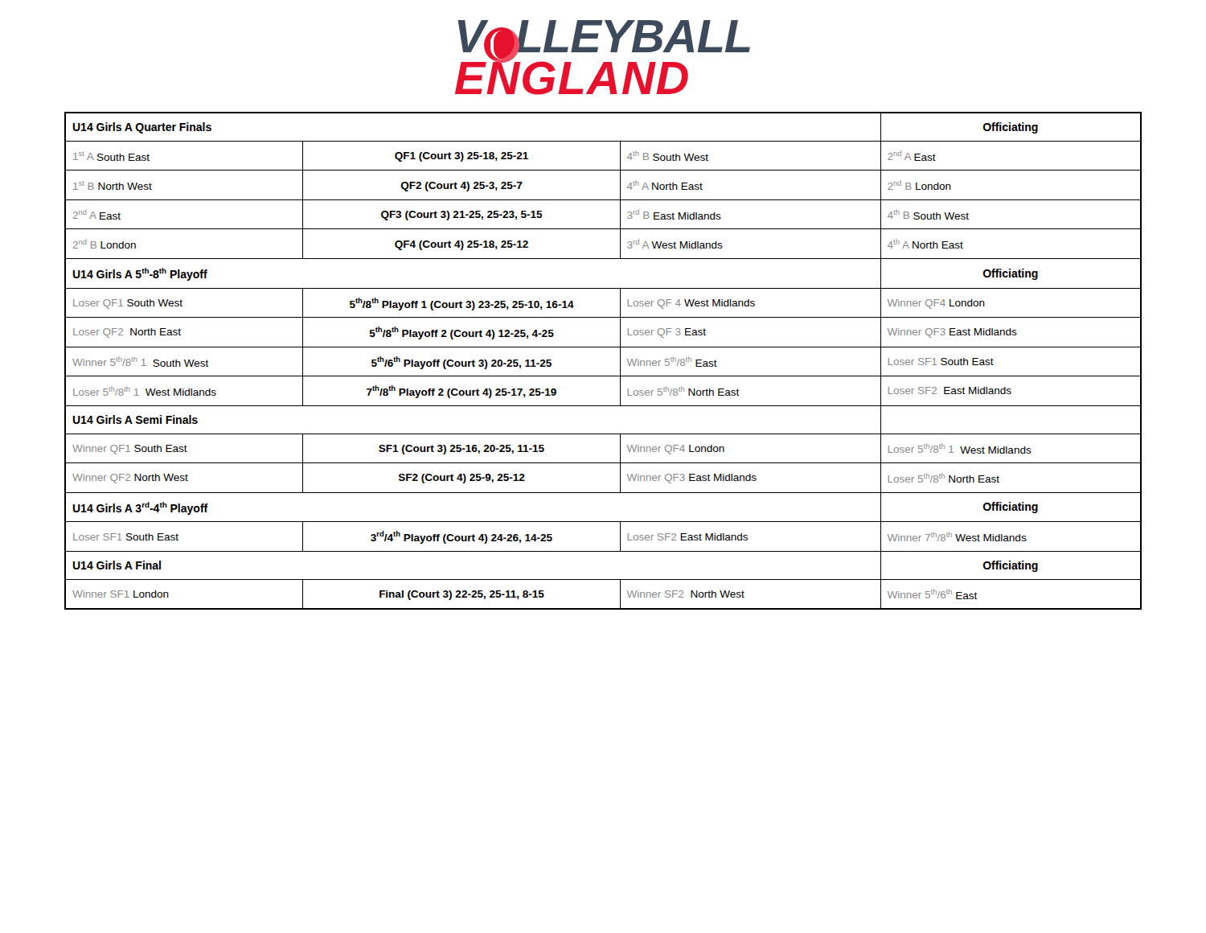V LLEYBALL
ENGLAND
| U14 Girls A Quarter Finals | Officiating |
| 1 st A South East | QF1 (Court 3) 25-18, 25-21 | 4 th B South West | 2 nd A East |
| 1 st B North West | QF2 (Court 4) 25-3, 25-7 | 4 th A North East | 2 nd B London |
| 2 nd A East | QF3 (Court 3) 21-25, 25-23, 5-15 | 3 rd B East Midlands | 4 th B South West |
| 2 nd B London | QF4 (Court 4) 25-18, 25-12 | 3 rd A West Midlands | 4 th A North East |
| U14 Girls A 5 th -8 th Playoff | Officiating |
| Loser QF1 South West | 5 th /8 th Playoff 1 (Court 3) 23-25, 25-10, 16-14 | Loser QF 4 West Midlands | Winner QF4 London |
| Loser QF2 North East | 5 th /8 th Playoff 2 (Court 4) 12-25, 4-25 | Loser QF 3 East | Winner QF3 East Midlands |
| Winner 5 th /8 th 1 South West | 5 th /6 th Playoff (Court 3) 20-25, 11-25 | Winner 5 th /8 th East | Loser SF1 South East |
| Loser 5 th /8 th 1 West Midlands | 7 th /8 th Playoff 2 (Court 4) 25-17, 25-19 | Loser 5 th /8 th North East | Loser SF2 East Midlands |
| U14 Girls A Semi Finals | |
| Winner QF1 South East | SF1 (Court 3) 25-16, 20-25, 11-15 | Winner QF4 London | Loser 5 th /8 th 1 West Midlands |
| Winner QF2 North West | SF2 (Court 4) 25-9, 25-12 | Winner QF3 East Midlands | Loser 5 th /8 th North East |
| U14 Girls A 3 rd -4 th Playoff | Officiating |
| Loser SF1 South East | 3 rd /4 th Playoff (Court 4) 24-26, 14-25 | Loser SF2 East Midlands | Winner 7 th /8 th West Midlands |
| U14 Girls A Final | Officiating |
| Winner SF1 London | Final (Court 3) 22-25, 25-11, 8-15 | Winner SF2 North West | Winner 5 th /6 th East |